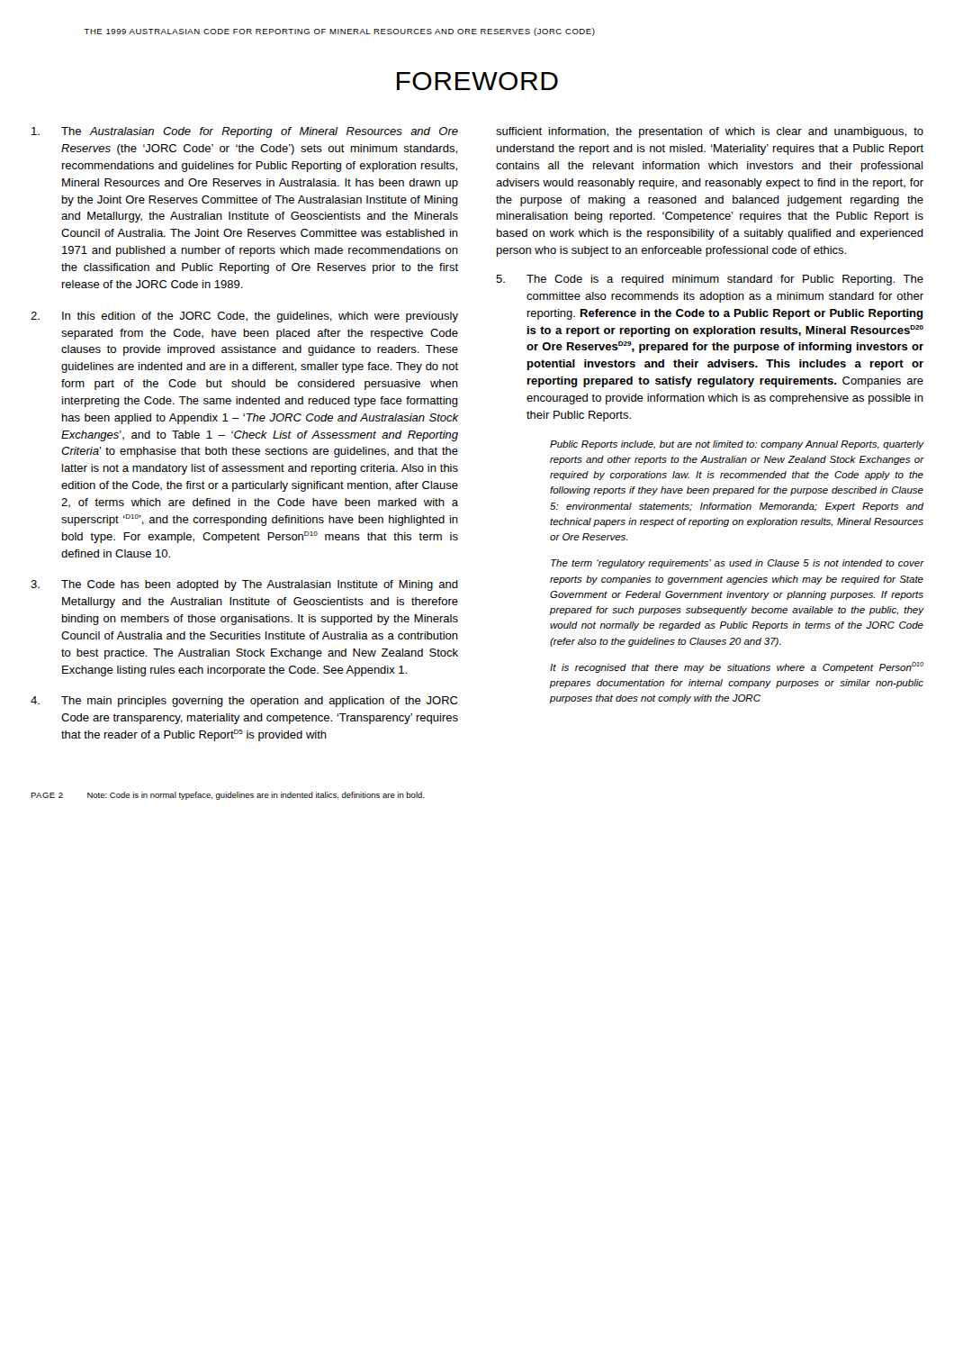THE 1999 AUSTRALASIAN CODE FOR REPORTING OF MINERAL RESOURCES AND ORE RESERVES (JORC CODE)
FOREWORD
1. The Australasian Code for Reporting of Mineral Resources and Ore Reserves (the ‘JORC Code’ or ‘the Code’) sets out minimum standards, recommendations and guidelines for Public Reporting of exploration results, Mineral Resources and Ore Reserves in Australasia. It has been drawn up by the Joint Ore Reserves Committee of The Australasian Institute of Mining and Metallurgy, the Australian Institute of Geoscientists and the Minerals Council of Australia. The Joint Ore Reserves Committee was established in 1971 and published a number of reports which made recommendations on the classification and Public Reporting of Ore Reserves prior to the first release of the JORC Code in 1989.
2. In this edition of the JORC Code, the guidelines, which were previously separated from the Code, have been placed after the respective Code clauses to provide improved assistance and guidance to readers. These guidelines are indented and are in a different, smaller type face. They do not form part of the Code but should be considered persuasive when interpreting the Code. The same indented and reduced type face formatting has been applied to Appendix 1 – ‘The JORC Code and Australasian Stock Exchanges’, and to Table 1 – ‘Check List of Assessment and Reporting Criteria’ to emphasise that both these sections are guidelines, and that the latter is not a mandatory list of assessment and reporting criteria. Also in this edition of the Code, the first or a particularly significant mention, after Clause 2, of terms which are defined in the Code have been marked with a superscript ‘D10’, and the corresponding definitions have been highlighted in bold type. For example, Competent PersonD10 means that this term is defined in Clause 10.
3. The Code has been adopted by The Australasian Institute of Mining and Metallurgy and the Australian Institute of Geoscientists and is therefore binding on members of those organisations. It is supported by the Minerals Council of Australia and the Securities Institute of Australia as a contribution to best practice. The Australian Stock Exchange and New Zealand Stock Exchange listing rules each incorporate the Code. See Appendix 1.
4. The main principles governing the operation and application of the JORC Code are transparency, materiality and competence. ‘Transparency’ requires that the reader of a Public ReportD5 is provided with
sufficient information, the presentation of which is clear and unambiguous, to understand the report and is not misled. ‘Materiality’ requires that a Public Report contains all the relevant information which investors and their professional advisers would reasonably require, and reasonably expect to find in the report, for the purpose of making a reasoned and balanced judgement regarding the mineralisation being reported. ‘Competence’ requires that the Public Report is based on work which is the responsibility of a suitably qualified and experienced person who is subject to an enforceable professional code of ethics.
5. The Code is a required minimum standard for Public Reporting. The committee also recommends its adoption as a minimum standard for other reporting. Reference in the Code to a Public Report or Public Reporting is to a report or reporting on exploration results, Mineral ResourcesD20 or Ore ReservesD29, prepared for the purpose of informing investors or potential investors and their advisers. This includes a report or reporting prepared to satisfy regulatory requirements. Companies are encouraged to provide information which is as comprehensive as possible in their Public Reports.
Public Reports include, but are not limited to: company Annual Reports, quarterly reports and other reports to the Australian or New Zealand Stock Exchanges or required by corporations law. It is recommended that the Code apply to the following reports if they have been prepared for the purpose described in Clause 5: environmental statements; Information Memoranda; Expert Reports and technical papers in respect of reporting on exploration results, Mineral Resources or Ore Reserves.
The term ‘regulatory requirements’ as used in Clause 5 is not intended to cover reports by companies to government agencies which may be required for State Government or Federal Government inventory or planning purposes. If reports prepared for such purposes subsequently become available to the public, they would not normally be regarded as Public Reports in terms of the JORC Code (refer also to the guidelines to Clauses 20 and 37).
It is recognised that there may be situations where a Competent PersonD10 prepares documentation for internal company purposes or similar non-public purposes that does not comply with the JORC
PAGE 2 Note: Code is in normal typeface, guidelines are in indented italics, definitions are in bold.